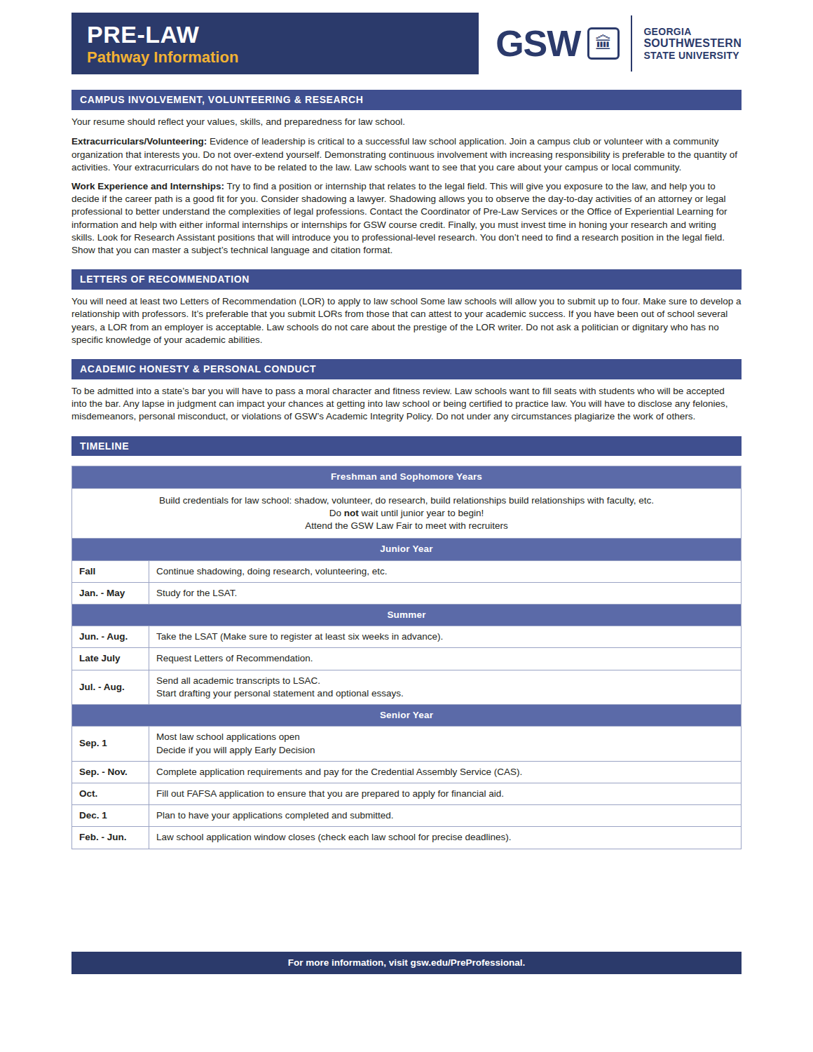PRE-LAW
Pathway Information
GSW
🏛
GEORGIA SOUTHWESTERN STATE UNIVERSITY
Campus Involvement, Volunteering & Research
Your resume should reflect your values, skills, and preparedness for law school.
Extracurriculars/Volunteering: Evidence of leadership is critical to a successful law school application. Join a campus club or volunteer with a community organization that interests you. Do not over-extend yourself. Demonstrating continuous involvement with increasing responsibility is preferable to the quantity of activities. Your extracurriculars do not have to be related to the law. Law schools want to see that you care about your campus or local community.
Work Experience and Internships: Try to find a position or internship that relates to the legal field. This will give you exposure to the law, and help you to decide if the career path is a good fit for you. Consider shadowing a lawyer. Shadowing allows you to observe the day-to-day activities of an attorney or legal professional to better understand the complexities of legal professions. Contact the Coordinator of Pre-Law Services or the Office of Experiential Learning for information and help with either informal internships or internships for GSW course credit. Finally, you must invest time in honing your research and writing skills. Look for Research Assistant positions that will introduce you to professional-level research. You don’t need to find a research position in the legal field. Show that you can master a subject’s technical language and citation format.
Letters of Recommendation
You will need at least two Letters of Recommendation (LOR) to apply to law school Some law schools will allow you to submit up to four. Make sure to develop a relationship with professors. It’s preferable that you submit LORs from those that can attest to your academic success. If you have been out of school several years, a LOR from an employer is acceptable. Law schools do not care about the prestige of the LOR writer. Do not ask a politician or dignitary who has no specific knowledge of your academic abilities.
Academic Honesty & Personal Conduct
To be admitted into a state’s bar you will have to pass a moral character and fitness review. Law schools want to fill seats with students who will be accepted into the bar. Any lapse in judgment can impact your chances at getting into law school or being certified to practice law. You will have to disclose any felonies, misdemeanors, personal misconduct, or violations of GSW’s Academic Integrity Policy. Do not under any circumstances plagiarize the work of others.
Timeline
| Freshman and Sophomore Years |
| --- |
| Build credentials for law school: shadow, volunteer, do research, build relationships build relationships with faculty, etc. Do not wait until junior year to begin! Attend the GSW Law Fair to meet with recruiters |
| Junior Year |
| Fall | Continue shadowing, doing research, volunteering, etc. |
| Jan. - May | Study for the LSAT. |
| Summer |
| Jun. - Aug. | Take the LSAT (Make sure to register at least six weeks in advance). |
| Late July | Request Letters of Recommendation. |
| Jul. - Aug. | Send all academic transcripts to LSAC. Start drafting your personal statement and optional essays. |
| Senior Year |
| Sep. 1 | Most law school applications open Decide if you will apply Early Decision |
| Sep. - Nov. | Complete application requirements and pay for the Credential Assembly Service (CAS). |
| Oct. | Fill out FAFSA application to ensure that you are prepared to apply for financial aid. |
| Dec. 1 | Plan to have your applications completed and submitted. |
| Feb. - Jun. | Law school application window closes (check each law school for precise deadlines). |
For more information, visit gsw.edu/PreProfessional.